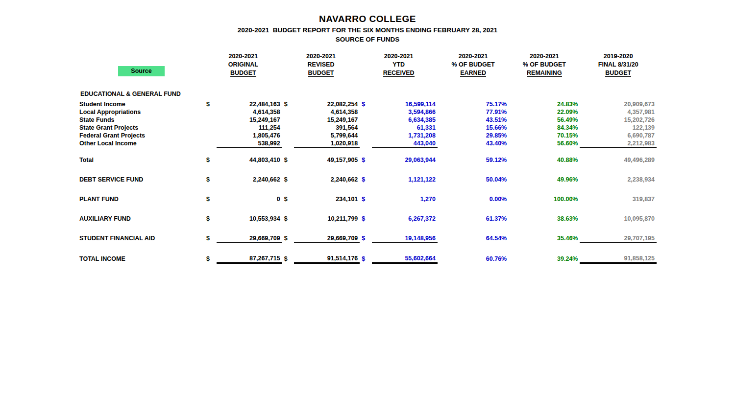NAVARRO COLLEGE
2020-2021 BUDGET REPORT FOR THE SIX MONTHS ENDING FEBRUARY 28, 2021
SOURCE OF FUNDS
| Source | 2020-2021 ORIGINAL BUDGET | 2020-2021 REVISED BUDGET | 2020-2021 YTD RECEIVED | 2020-2021 % OF BUDGET EARNED | 2020-2021 % OF BUDGET REMAINING | 2019-2020 FINAL 8/31/20 BUDGET |
| --- | --- | --- | --- | --- | --- | --- |
| EDUCATIONAL & GENERAL FUND |
| Student Income | $ | 22,484,163 | $ | 22,082,254 | $ | 16,599,114 | 75.17% | 24.83% | 20,909,673 |
| Local Appropriations | | 4,614,358 | | 4,614,358 | | 3,594,866 | 77.91% | 22.09% | 4,357,981 |
| State Funds | | 15,249,167 | | 15,249,167 | | 6,634,385 | 43.51% | 56.49% | 15,202,726 |
| State Grant Projects | | 111,254 | | 391,564 | | 61,331 | 15.66% | 84.34% | 122,139 |
| Federal Grant Projects | | 1,805,476 | | 5,799,644 | | 1,731,208 | 29.85% | 70.15% | 6,690,787 |
| Other Local Income | | 538,992 | | 1,020,918 | | 443,040 | 43.40% | 56.60% | 2,212,983 |
| Total | $ | 44,803,410 | $ | 49,157,905 | $ | 29,063,944 | 59.12% | 40.88% | 49,496,289 |
| DEBT SERVICE FUND | $ | 2,240,662 | $ | 2,240,662 | $ | 1,121,122 | 50.04% | 49.96% | 2,238,934 |
| PLANT FUND | $ | 0 | $ | 234,101 | $ | 1,270 | 0.00% | 100.00% | 319,837 |
| AUXILIARY FUND | $ | 10,553,934 | $ | 10,211,799 | $ | 6,267,372 | 61.37% | 38.63% | 10,095,870 |
| STUDENT FINANCIAL AID | $ | 29,669,709 | $ | 29,669,709 | $ | 19,148,956 | 64.54% | 35.46% | 29,707,195 |
| TOTAL INCOME | $ | 87,267,715 | $ | 91,514,176 | $ | 55,602,664 | 60.76% | 39.24% | 91,858,125 |